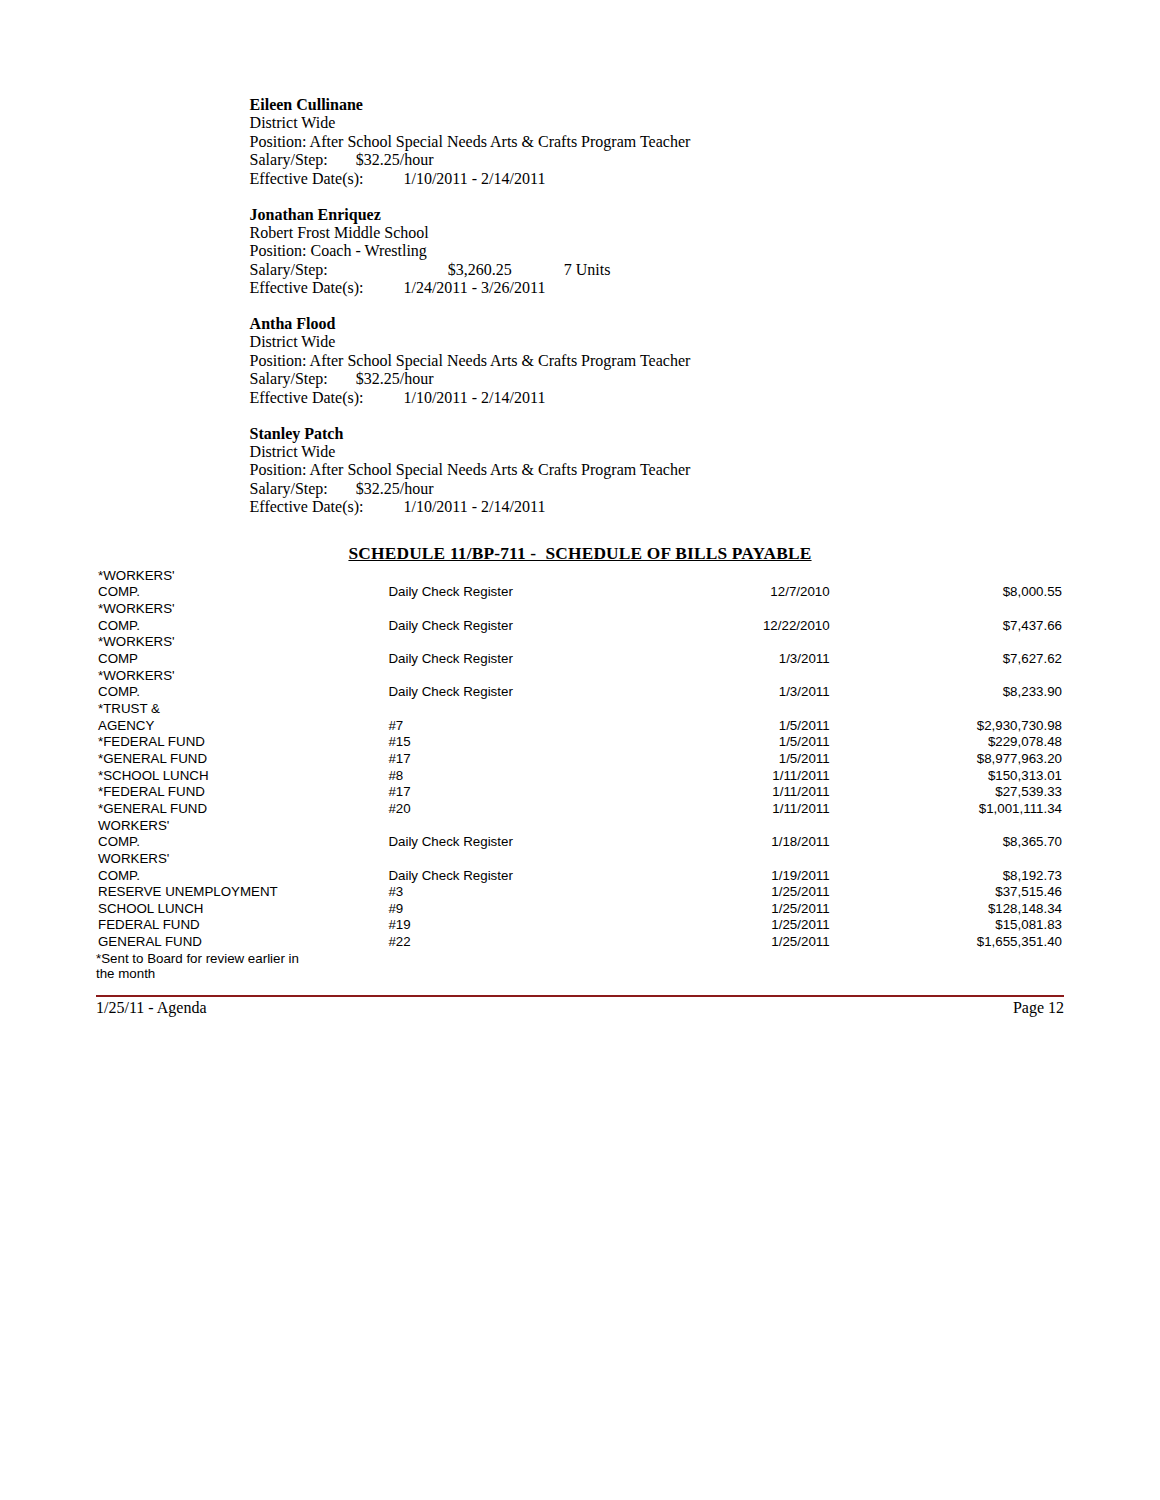Eileen Cullinane
District Wide
Position: After School Special Needs Arts & Crafts Program Teacher
Salary/Step: $32.25/hour
Effective Date(s): 1/10/2011 - 2/14/2011
Jonathan Enriquez
Robert Frost Middle School
Position: Coach - Wrestling
Salary/Step: $3,260.25 7 Units
Effective Date(s): 1/24/2011 - 3/26/2011
Antha Flood
District Wide
Position: After School Special Needs Arts & Crafts Program Teacher
Salary/Step: $32.25/hour
Effective Date(s): 1/10/2011 - 2/14/2011
Stanley Patch
District Wide
Position: After School Special Needs Arts & Crafts Program Teacher
Salary/Step: $32.25/hour
Effective Date(s): 1/10/2011 - 2/14/2011
SCHEDULE 11/BP-711 - SCHEDULE OF BILLS PAYABLE
| *WORKERS' COMP. | Daily Check Register | 12/7/2010 | $8,000.55 |
| *WORKERS' COMP. | Daily Check Register | 12/22/2010 | $7,437.66 |
| *WORKERS' COMP | Daily Check Register | 1/3/2011 | $7,627.62 |
| *WORKERS' COMP. | Daily Check Register | 1/3/2011 | $8,233.90 |
| *TRUST & AGENCY | #7 | 1/5/2011 | $2,930,730.98 |
| *FEDERAL FUND | #15 | 1/5/2011 | $229,078.48 |
| *GENERAL FUND | #17 | 1/5/2011 | $8,977,963.20 |
| *SCHOOL LUNCH | #8 | 1/11/2011 | $150,313.01 |
| *FEDERAL FUND | #17 | 1/11/2011 | $27,539.33 |
| *GENERAL FUND | #20 | 1/11/2011 | $1,001,111.34 |
| WORKERS' COMP. | Daily Check Register | 1/18/2011 | $8,365.70 |
| WORKERS' COMP. | Daily Check Register | 1/19/2011 | $8,192.73 |
| RESERVE UNEMPLOYMENT | #3 | 1/25/2011 | $37,515.46 |
| SCHOOL LUNCH | #9 | 1/25/2011 | $128,148.34 |
| FEDERAL FUND | #19 | 1/25/2011 | $15,081.83 |
| GENERAL FUND | #22 | 1/25/2011 | $1,655,351.40 |
*Sent to Board for review earlier in
the month
1/25/11 - Agenda Page 12